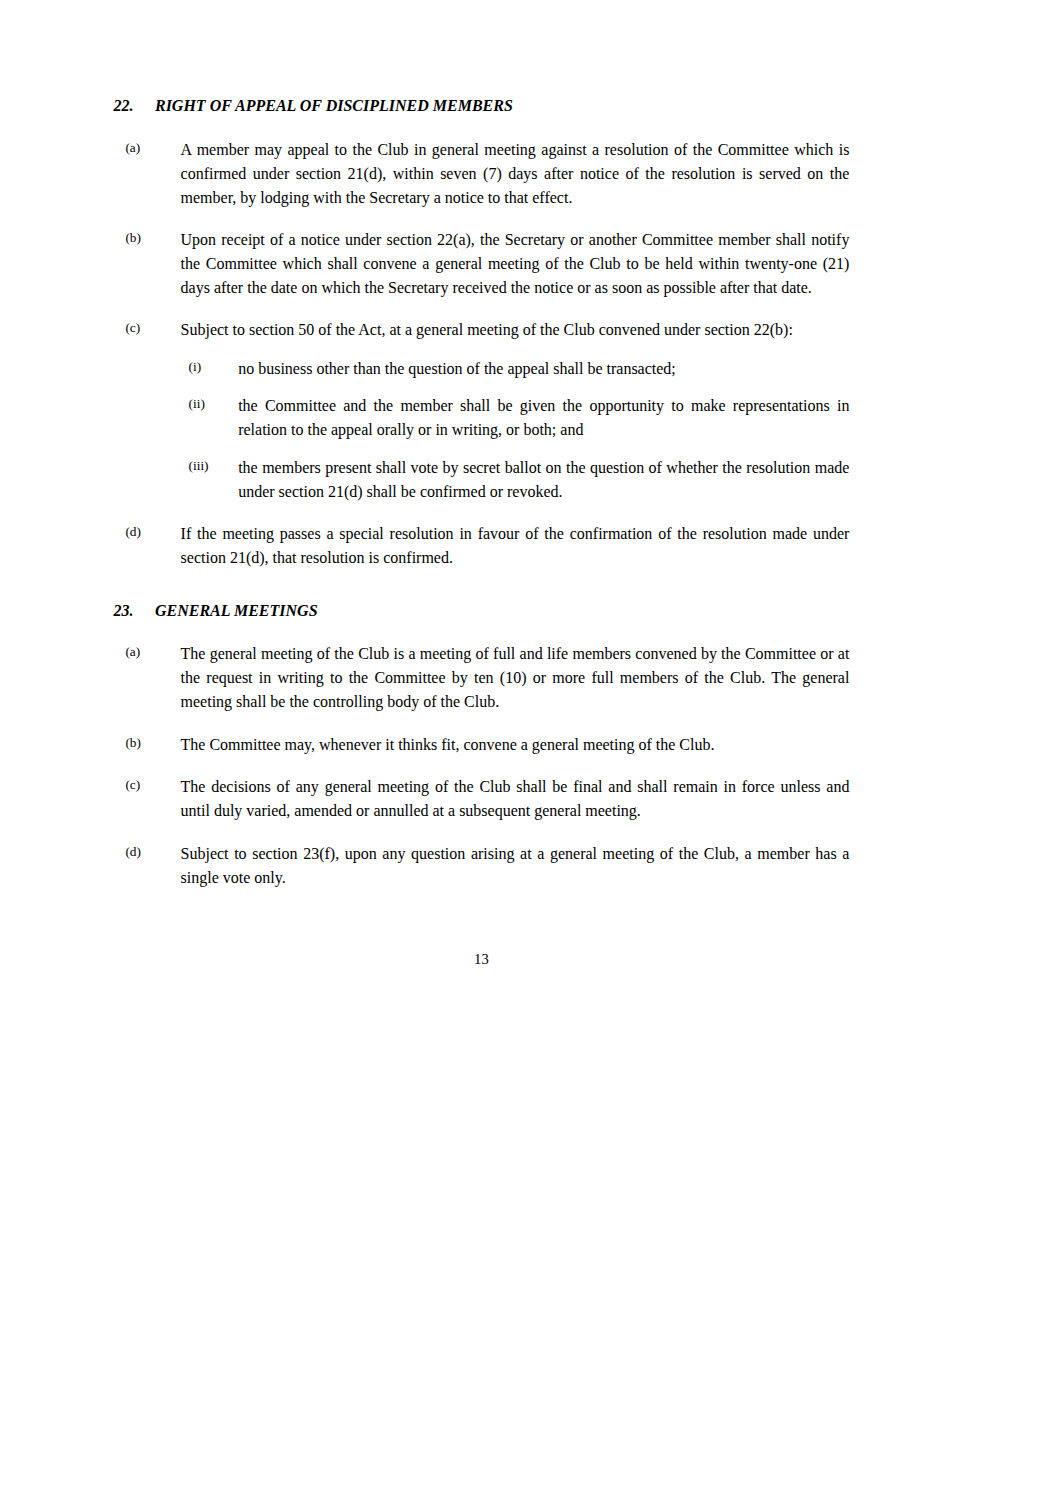22. RIGHT OF APPEAL OF DISCIPLINED MEMBERS
(a) A member may appeal to the Club in general meeting against a resolution of the Committee which is confirmed under section 21(d), within seven (7) days after notice of the resolution is served on the member, by lodging with the Secretary a notice to that effect.
(b) Upon receipt of a notice under section 22(a), the Secretary or another Committee member shall notify the Committee which shall convene a general meeting of the Club to be held within twenty-one (21) days after the date on which the Secretary received the notice or as soon as possible after that date.
(c) Subject to section 50 of the Act, at a general meeting of the Club convened under section 22(b):
(i) no business other than the question of the appeal shall be transacted;
(ii) the Committee and the member shall be given the opportunity to make representations in relation to the appeal orally or in writing, or both; and
(iii) the members present shall vote by secret ballot on the question of whether the resolution made under section 21(d) shall be confirmed or revoked.
(d) If the meeting passes a special resolution in favour of the confirmation of the resolution made under section 21(d), that resolution is confirmed.
23. GENERAL MEETINGS
(a) The general meeting of the Club is a meeting of full and life members convened by the Committee or at the request in writing to the Committee by ten (10) or more full members of the Club. The general meeting shall be the controlling body of the Club.
(b) The Committee may, whenever it thinks fit, convene a general meeting of the Club.
(c) The decisions of any general meeting of the Club shall be final and shall remain in force unless and until duly varied, amended or annulled at a subsequent general meeting.
(d) Subject to section 23(f), upon any question arising at a general meeting of the Club, a member has a single vote only.
13